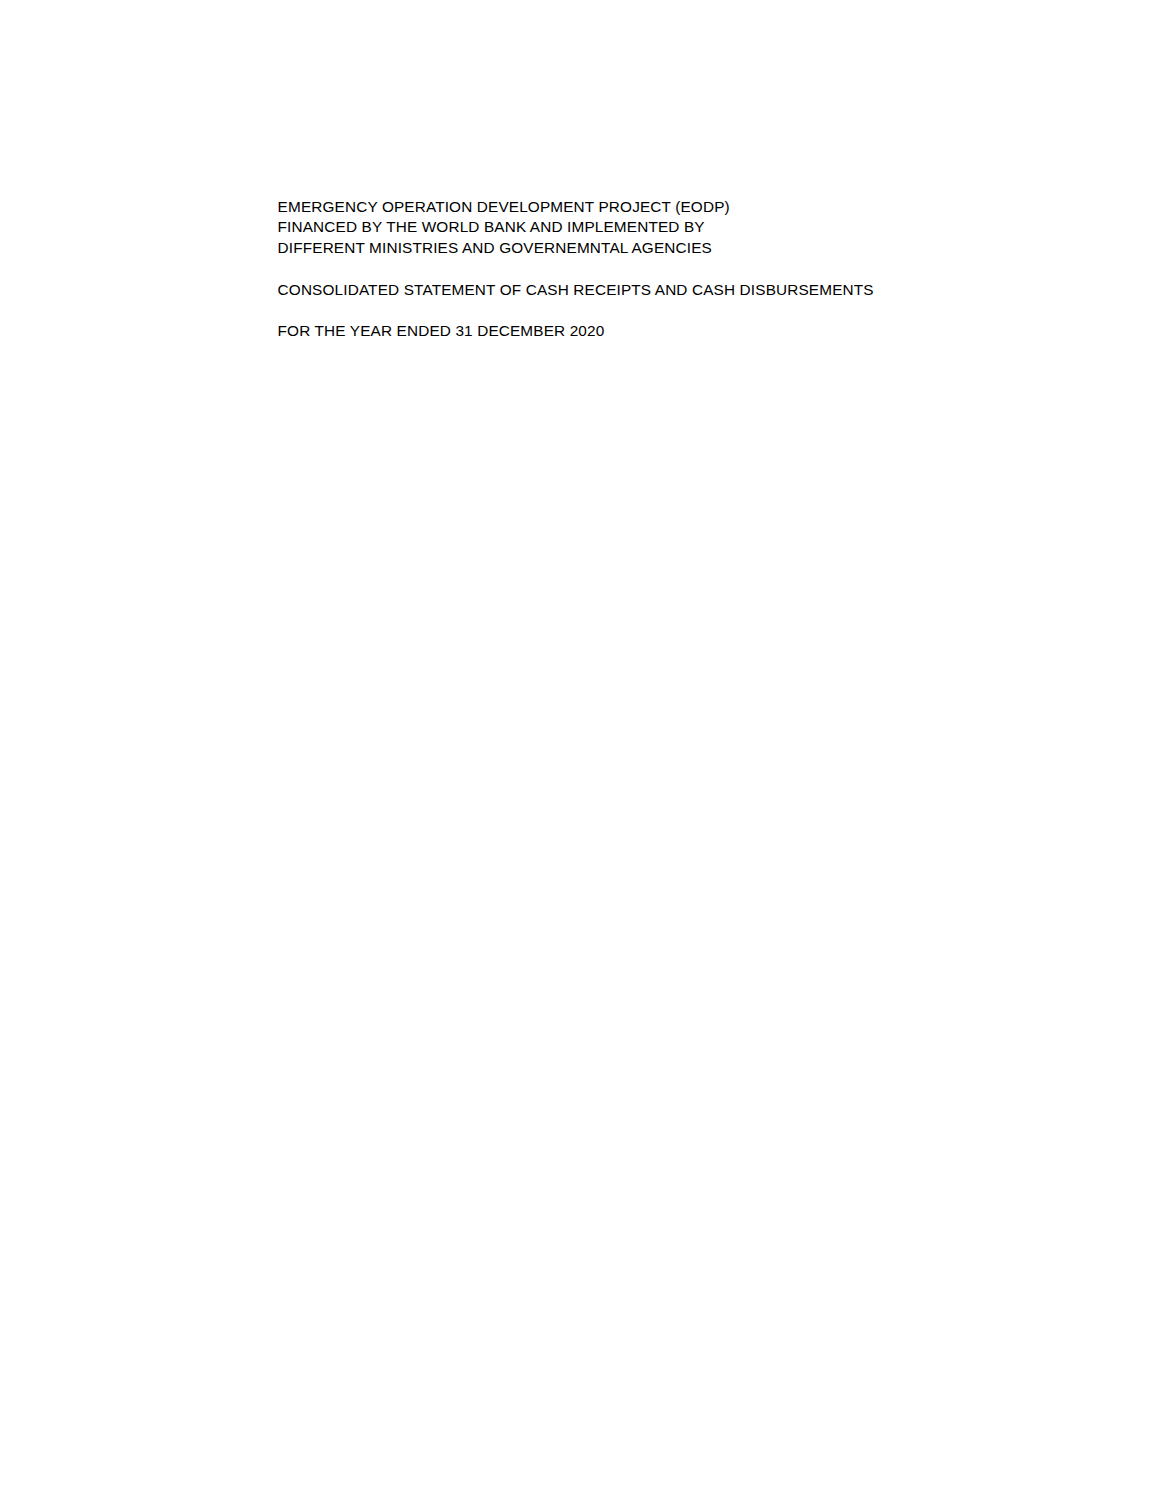EMERGENCY OPERATION DEVELOPMENT PROJECT (EODP)
FINANCED BY THE WORLD BANK AND IMPLEMENTED BY
DIFFERENT MINISTRIES AND GOVERNEMNTAL AGENCIES
CONSOLIDATED STATEMENT OF CASH RECEIPTS AND CASH DISBURSEMENTS
FOR THE YEAR ENDED 31 DECEMBER 2020